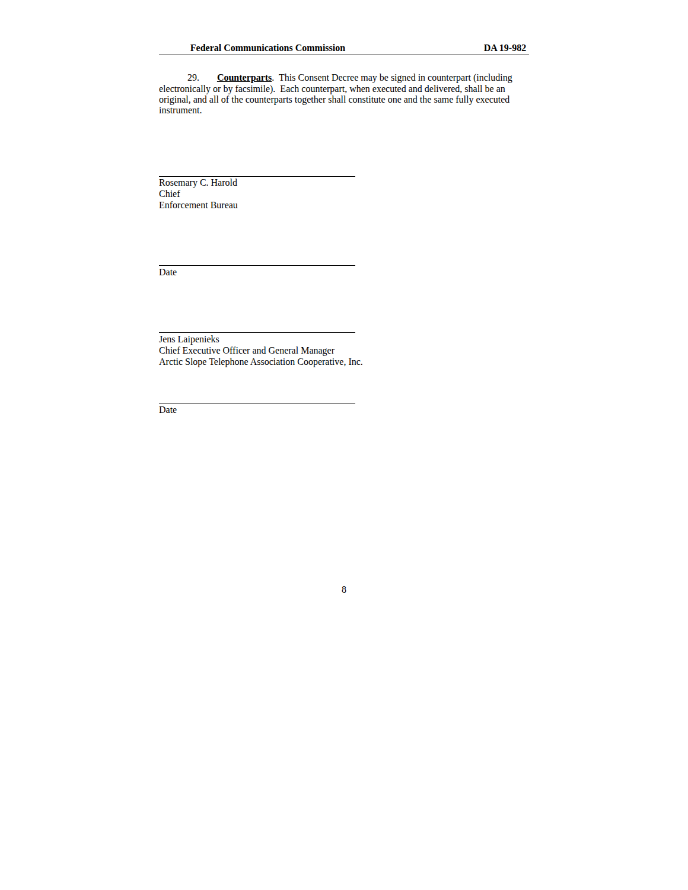Federal Communications Commission DA 19-982
29. Counterparts. This Consent Decree may be signed in counterpart (including electronically or by facsimile). Each counterpart, when executed and delivered, shall be an original, and all of the counterparts together shall constitute one and the same fully executed instrument.
Rosemary C. Harold
Chief
Enforcement Bureau
Date
Jens Laipenieks
Chief Executive Officer and General Manager
Arctic Slope Telephone Association Cooperative, Inc.
Date
8